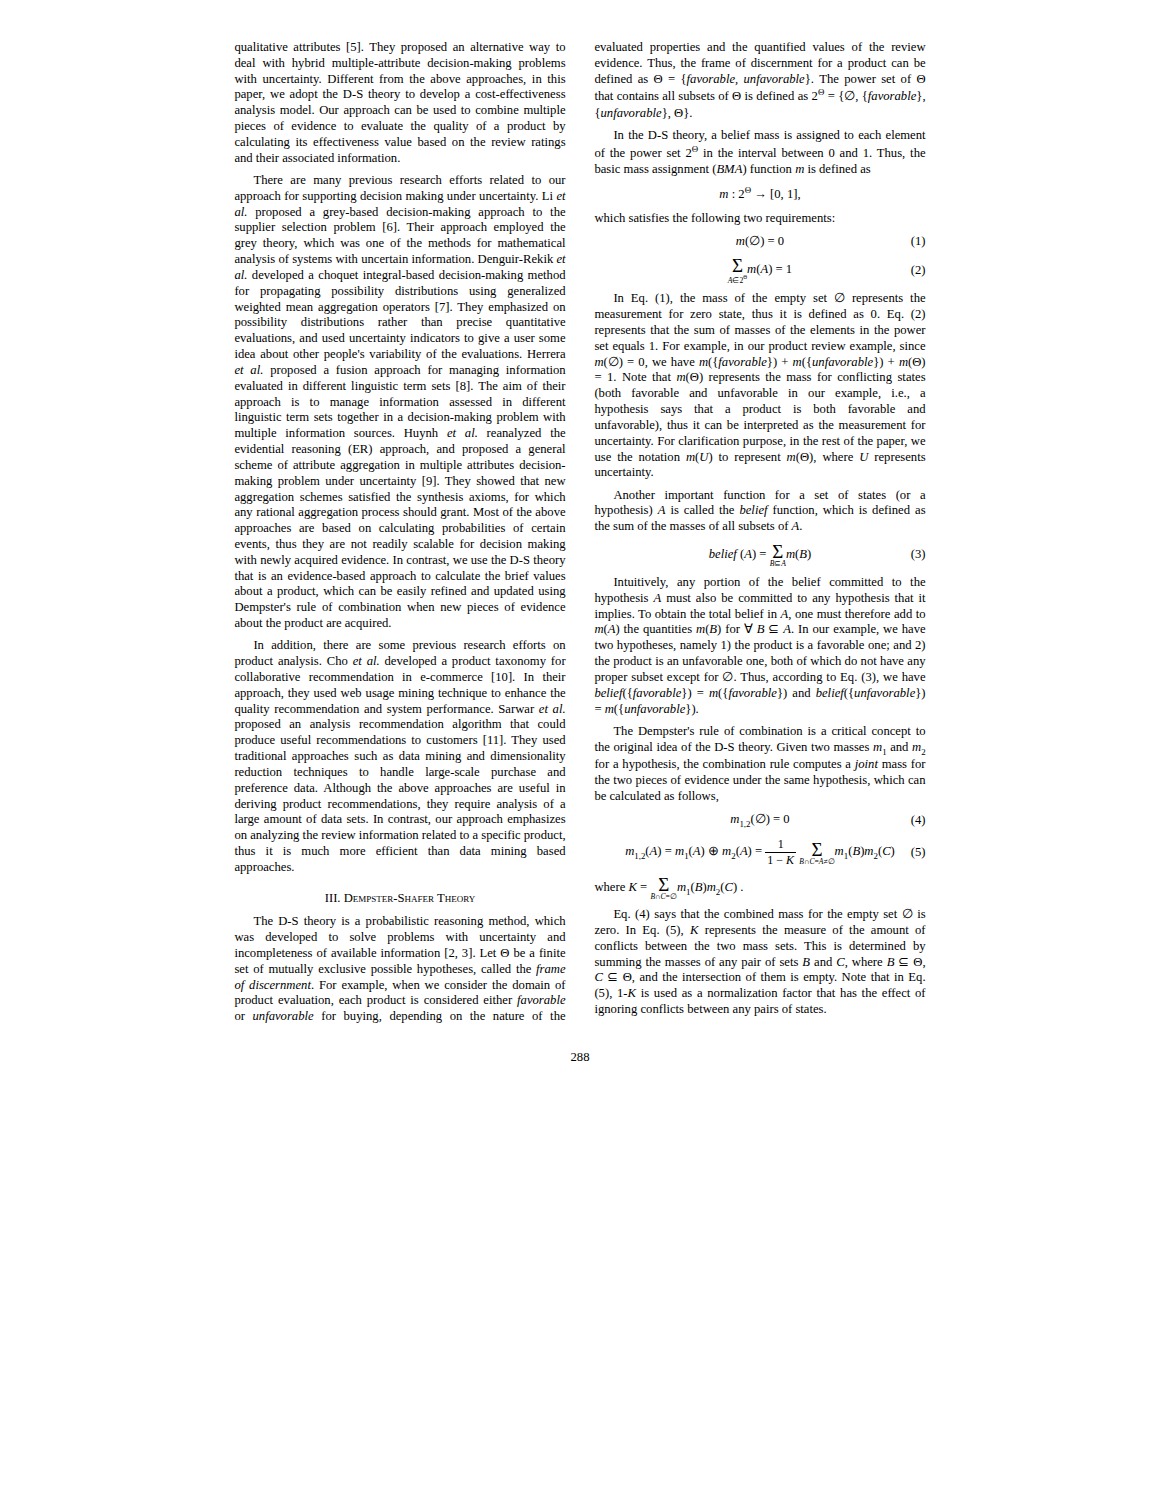qualitative attributes [5]. They proposed an alternative way to deal with hybrid multiple-attribute decision-making problems with uncertainty. Different from the above approaches, in this paper, we adopt the D-S theory to develop a cost-effectiveness analysis model. Our approach can be used to combine multiple pieces of evidence to evaluate the quality of a product by calculating its effectiveness value based on the review ratings and their associated information.
There are many previous research efforts related to our approach for supporting decision making under uncertainty. Li et al. proposed a grey-based decision-making approach to the supplier selection problem [6]. Their approach employed the grey theory, which was one of the methods for mathematical analysis of systems with uncertain information. Denguir-Rekik et al. developed a choquet integral-based decision-making method for propagating possibility distributions using generalized weighted mean aggregation operators [7]. They emphasized on possibility distributions rather than precise quantitative evaluations, and used uncertainty indicators to give a user some idea about other people's variability of the evaluations. Herrera et al. proposed a fusion approach for managing information evaluated in different linguistic term sets [8]. The aim of their approach is to manage information assessed in different linguistic term sets together in a decision-making problem with multiple information sources. Huynh et al. reanalyzed the evidential reasoning (ER) approach, and proposed a general scheme of attribute aggregation in multiple attributes decision-making problem under uncertainty [9]. They showed that new aggregation schemes satisfied the synthesis axioms, for which any rational aggregation process should grant. Most of the above approaches are based on calculating probabilities of certain events, thus they are not readily scalable for decision making with newly acquired evidence. In contrast, we use the D-S theory that is an evidence-based approach to calculate the brief values about a product, which can be easily refined and updated using Dempster's rule of combination when new pieces of evidence about the product are acquired.
In addition, there are some previous research efforts on product analysis. Cho et al. developed a product taxonomy for collaborative recommendation in e-commerce [10]. In their approach, they used web usage mining technique to enhance the quality recommendation and system performance. Sarwar et al. proposed an analysis recommendation algorithm that could produce useful recommendations to customers [11]. They used traditional approaches such as data mining and dimensionality reduction techniques to handle large-scale purchase and preference data. Although the above approaches are useful in deriving product recommendations, they require analysis of a large amount of data sets. In contrast, our approach emphasizes on analyzing the review information related to a specific product, thus it is much more efficient than data mining based approaches.
III. Dempster-Shafer Theory
The D-S theory is a probabilistic reasoning method, which was developed to solve problems with uncertainty and incompleteness of available information [2, 3]. Let Θ be a finite set of mutually exclusive possible hypotheses, called the frame of discernment. For example, when we consider the domain of product evaluation, each product is considered either favorable or unfavorable for buying, depending on the nature of the evaluated properties and the quantified values of the review evidence. Thus, the frame of discernment for a product can be defined as Θ = {favorable, unfavorable}. The power set of Θ that contains all subsets of Θ is defined as 2Θ = {∅, {favorable}, {unfavorable}, Θ}.
In the D-S theory, a belief mass is assigned to each element of the power set 2Θ in the interval between 0 and 1. Thus, the basic mass assignment (BMA) function m is defined as
m : 2Θ → [0, 1],
which satisfies the following two requirements:
m(∅) = 0(1)
ΣA∈2Θ m(A) = 1(2)
In Eq. (1), the mass of the empty set ∅ represents the measurement for zero state, thus it is defined as 0. Eq. (2) represents that the sum of masses of the elements in the power set equals 1. For example, in our product review example, since m(∅) = 0, we have m({favorable}) + m({unfavorable}) + m(Θ) = 1. Note that m(Θ) represents the mass for conflicting states (both favorable and unfavorable in our example, i.e., a hypothesis says that a product is both favorable and unfavorable), thus it can be interpreted as the measurement for uncertainty. For clarification purpose, in the rest of the paper, we use the notation m(U) to represent m(Θ), where U represents uncertainty.
Another important function for a set of states (or a hypothesis) A is called the belief function, which is defined as the sum of the masses of all subsets of A.
belief (A) = ΣB⊆A m(B)(3)
Intuitively, any portion of the belief committed to the hypothesis A must also be committed to any hypothesis that it implies. To obtain the total belief in A, one must therefore add to m(A) the quantities m(B) for ∀ B ⊆ A. In our example, we have two hypotheses, namely 1) the product is a favorable one; and 2) the product is an unfavorable one, both of which do not have any proper subset except for ∅. Thus, according to Eq. (3), we have belief({favorable}) = m({favorable}) and belief({unfavorable}) = m({unfavorable}).
The Dempster's rule of combination is a critical concept to the original idea of the D-S theory. Given two masses m1 and m2 for a hypothesis, the combination rule computes a joint mass for the two pieces of evidence under the same hypothesis, which can be calculated as follows,
m1,2(∅) = 0(4)
m1,2(A) = m1(A) ⊕ m2(A) = 11 − K ΣB∩C=A≠∅m1(B)m2(C)(5)
where K = ΣB∩C=∅m1(B)m2(C) .
Eq. (4) says that the combined mass for the empty set ∅ is zero. In Eq. (5), K represents the measure of the amount of conflicts between the two mass sets. This is determined by summing the masses of any pair of sets B and C, where B ⊆ Θ, C ⊆ Θ, and the intersection of them is empty. Note that in Eq. (5), 1-K is used as a normalization factor that has the effect of ignoring conflicts between any pairs of states.
288